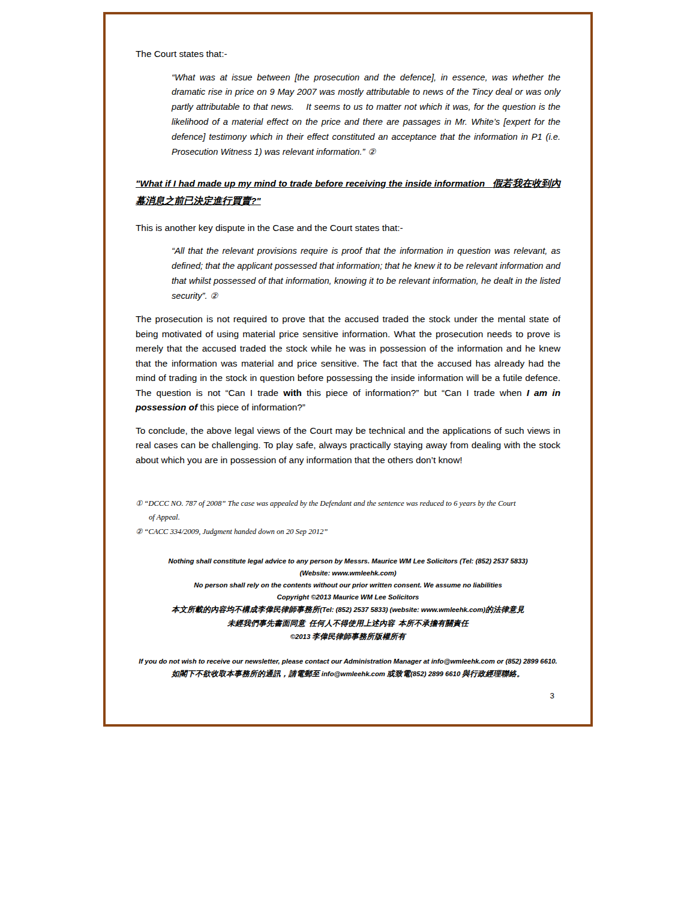The Court states that:-
“What was at issue between [the prosecution and the defence], in essence, was whether the dramatic rise in price on 9 May 2007 was mostly attributable to news of the Tincy deal or was only partly attributable to that news. It seems to us to matter not which it was, for the question is the likelihood of a material effect on the price and there are passages in Mr. White’s [expert for the defence] testimony which in their effect constituted an acceptance that the information in P1 (i.e. Prosecution Witness 1) was relevant information.” ②
"What if I had made up my mind to trade before receiving the inside information 假若我在收到內幕消息之前已決定進行買賣?"
This is another key dispute in the Case and the Court states that:-
“All that the relevant provisions require is proof that the information in question was relevant, as defined; that the applicant possessed that information; that he knew it to be relevant information and that whilst possessed of that information, knowing it to be relevant information, he dealt in the listed security”. ②
The prosecution is not required to prove that the accused traded the stock under the mental state of being motivated of using material price sensitive information. What the prosecution needs to prove is merely that the accused traded the stock while he was in possession of the information and he knew that the information was material and price sensitive. The fact that the accused has already had the mind of trading in the stock in question before possessing the inside information will be a futile defence. The question is not “Can I trade with this piece of information?” but “Can I trade when I am in possession of this piece of information?”
To conclude, the above legal views of the Court may be technical and the applications of such views in real cases can be challenging. To play safe, always practically staying away from dealing with the stock about which you are in possession of any information that the others don’t know!
① “DCCC NO. 787 of 2008” The case was appealed by the Defendant and the sentence was reduced to 6 years by the Court
of Appeal.
② “CACC 334/2009, Judgment handed down on 20 Sep 2012”
Nothing shall constitute legal advice to any person by Messrs. Maurice WM Lee Solicitors (Tel: (852) 2537 5833)
(Website: www.wmleehk.com)
No person shall rely on the contents without our prior written consent. We assume no liabilities
Copyright ©2013 Maurice WM Lee Solicitors
本文所載的內容均不構成李偉民律師事務所(Tel: (852) 2537 5833) (website: www.wmleehk.com)的法律意見
未經我們事先書面同意 任何人不得使用上述內容 本所不承擔有關責任
©2013 李偉民律師事務所版權所有
If you do not wish to receive our newsletter, please contact our Administration Manager at info@wmleehk.com or (852) 2899 6610.
如閣下不欲收取本事務所的通訊，請電郵至 info@wmleehk.com 或致電(852) 2899 6610 與行政經理聯絡。
3